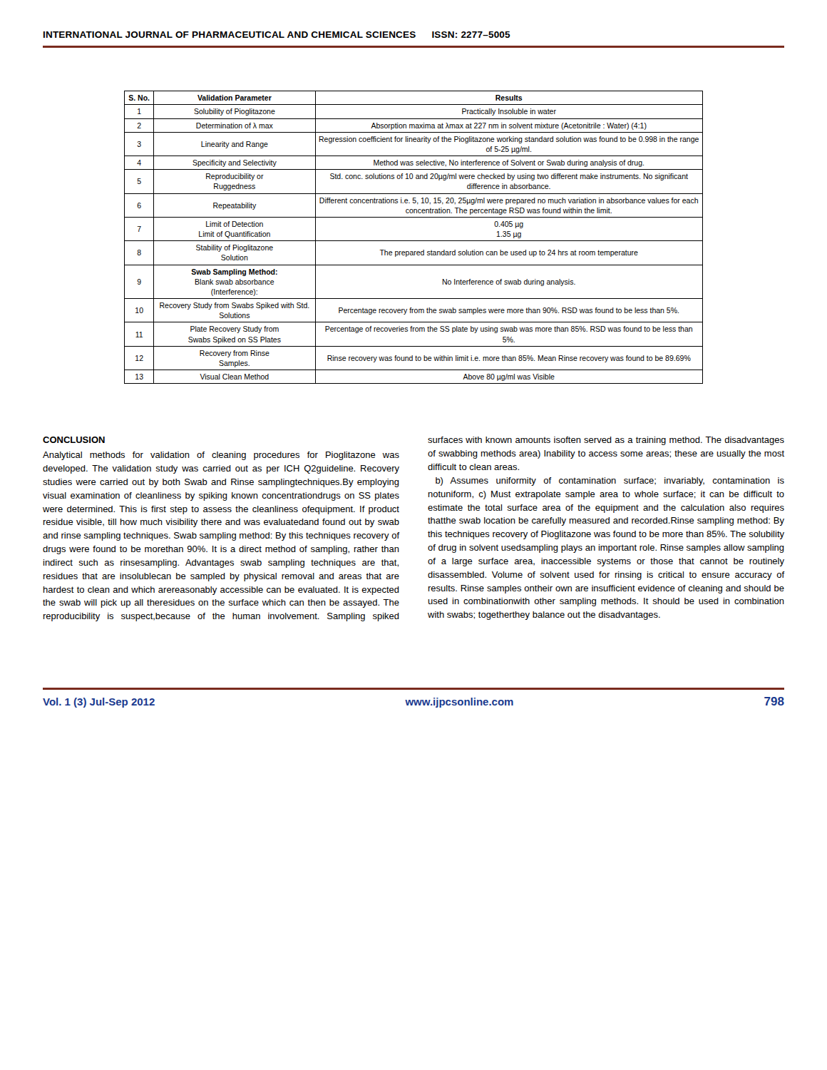INTERNATIONAL JOURNAL OF PHARMACEUTICAL AND CHEMICAL SCIENCES ISSN: 2277–5005
| S. No. | Validation Parameter | Results |
| --- | --- | --- |
| 1 | Solubility of Pioglitazone | Practically Insoluble in water |
| 2 | Determination of λ max | Absorption maxima at λmax at 227 nm in solvent mixture (Acetonitrile : Water) (4:1) |
| 3 | Linearity and Range | Regression coefficient for linearity of the Pioglitazone working standard solution was found to be 0.998 in the range of 5-25 µg/ml. |
| 4 | Specificity and Selectivity | Method was selective, No interference of Solvent or Swab during analysis of drug. |
| 5 | Reproducibility or Ruggedness | Std. conc. solutions of 10 and 20µg/ml were checked by using two different make instruments. No significant difference in absorbance. |
| 6 | Repeatability | Different concentrations i.e. 5, 10, 15, 20, 25µg/ml were prepared no much variation in absorbance values for each concentration. The percentage RSD was found within the limit. |
| 7 | Limit of Detection Limit of Quantification | 0.405 µg 1.35 µg |
| 8 | Stability of Pioglitazone Solution | The prepared standard solution can be used up to 24 hrs at room temperature |
| 9 | Swab Sampling Method: Blank swab absorbance (Interference): | No Interference of swab during analysis. |
| 10 | Recovery Study from Swabs Spiked with Std. Solutions | Percentage recovery from the swab samples were more than 90%. RSD was found to be less than 5%. |
| 11 | Plate Recovery Study from Swabs Spiked on SS Plates | Percentage of recoveries from the SS plate by using swab was more than 85%. RSD was found to be less than 5%. |
| 12 | Recovery from Rinse Samples. | Rinse recovery was found to be within limit i.e. more than 85%. Mean Rinse recovery was found to be 89.69% |
| 13 | Visual Clean Method | Above 80 µg/ml was Visible |
Conclusion
Analytical methods for validation of cleaning procedures for Pioglitazone was developed. The validation study was carried out as per ICH Q2guideline. Recovery studies were carried out by both Swab and Rinse samplingtechniques.By employing visual examination of cleanliness by spiking known concentrationdrugs on SS plates were determined. This is first step to assess the cleanliness ofequipment. If product residue visible, till how much visibility there and was evaluatedand found out by swab and rinse sampling techniques. Swab sampling method: By this techniques recovery of drugs were found to be morethan 90%. It is a direct method of sampling, rather than indirect such as rinsesampling. Advantages swab sampling techniques are that, residues that are insolublecan be sampled by physical removal and areas that are hardest to clean and which arereasonably accessible can be evaluated. It is expected the swab will pick up all theresidues on the surface which can then be assayed. The reproducibility is suspect,because of the human involvement. Sampling spiked surfaces with known amounts isoften served as a training method. The disadvantages of swabbing methods area) Inability to access some areas; these are usually the most difficult to clean areas.
b) Assumes uniformity of contamination surface; invariably, contamination is notuniform, c) Must extrapolate sample area to whole surface; it can be difficult to estimate the total surface area of the equipment and the calculation also requires thatthe swab location be carefully measured and recorded.Rinse sampling method: By this techniques recovery of Pioglitazone was found to be more than 85%. The solubility of drug in solvent usedsampling plays an important role. Rinse samples allow sampling of a large surface area, inaccessible systems or those that cannot be routinely disassembled. Volume of solvent used for rinsing is critical to ensure accuracy of results. Rinse samples ontheir own are insufficient evidence of cleaning and should be used in combinationwith other sampling methods. It should be used in combination with swabs; togetherthey balance out the disadvantages.
Vol. 1 (3) Jul-Sep 2012 www.ijpcsonline.com 798